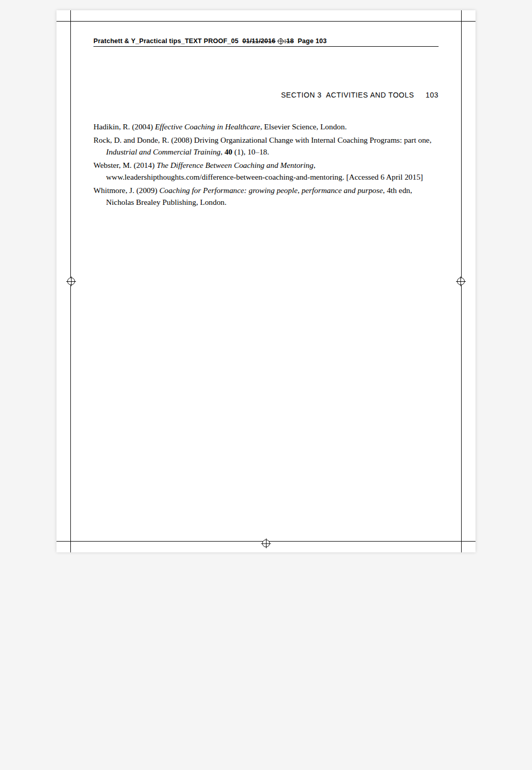Pratchett & Y_Practical tips_TEXT PROOF_05 01/11/2016 :18 Page 103
SECTION 3 ACTIVITIES AND TOOLS103
Hadikin, R. (2004) Effective Coaching in Healthcare, Elsevier Science, London.
Rock, D. and Donde, R. (2008) Driving Organizational Change with Internal Coaching Programs: part one, Industrial and Commercial Training, 40 (1), 10–18.
Webster, M. (2014) The Difference Between Coaching and Mentoring, www.leadershipthoughts.com/difference-between-coaching-and-mentoring. [Accessed 6 April 2015]
Whitmore, J. (2009) Coaching for Performance: growing people, performance and purpose, 4th edn, Nicholas Brealey Publishing, London.